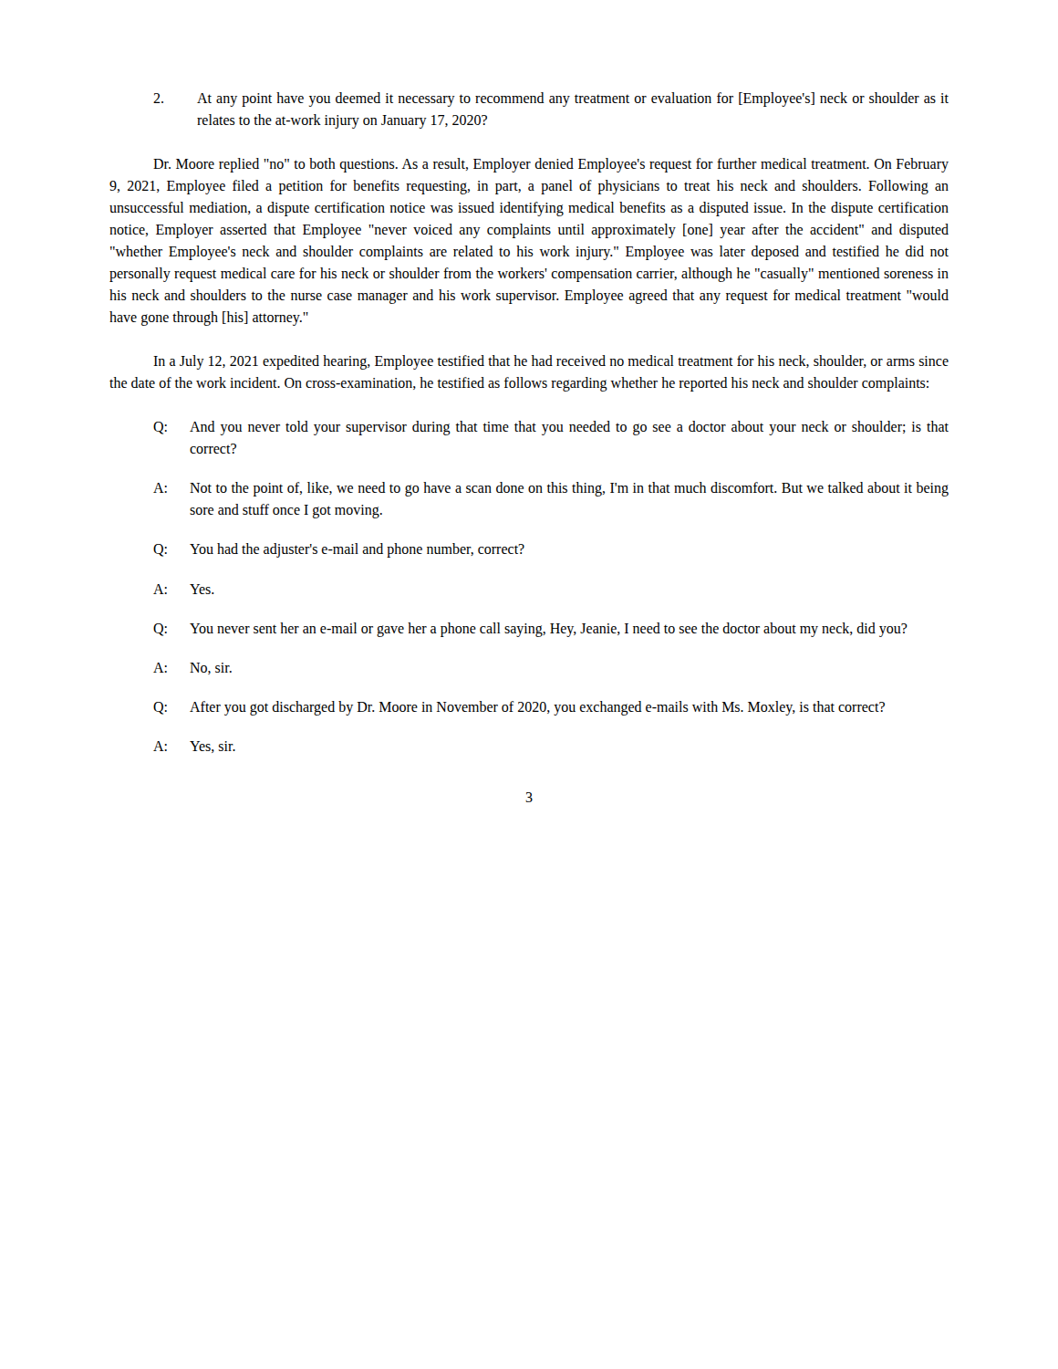2.
At any point have you deemed it necessary to recommend any treatment or evaluation for [Employee's] neck or shoulder as it relates to the at-work injury on January 17, 2020?
Dr. Moore replied "no" to both questions. As a result, Employer denied Employee's request for further medical treatment. On February 9, 2021, Employee filed a petition for benefits requesting, in part, a panel of physicians to treat his neck and shoulders. Following an unsuccessful mediation, a dispute certification notice was issued identifying medical benefits as a disputed issue. In the dispute certification notice, Employer asserted that Employee "never voiced any complaints until approximately [one] year after the accident" and disputed "whether Employee's neck and shoulder complaints are related to his work injury." Employee was later deposed and testified he did not personally request medical care for his neck or shoulder from the workers' compensation carrier, although he "casually" mentioned soreness in his neck and shoulders to the nurse case manager and his work supervisor. Employee agreed that any request for medical treatment "would have gone through [his] attorney."
In a July 12, 2021 expedited hearing, Employee testified that he had received no medical treatment for his neck, shoulder, or arms since the date of the work incident. On cross-examination, he testified as follows regarding whether he reported his neck and shoulder complaints:
Q:
And you never told your supervisor during that time that you needed to go see a doctor about your neck or shoulder; is that correct?
A:
Not to the point of, like, we need to go have a scan done on this thing, I'm in that much discomfort. But we talked about it being sore and stuff once I got moving.
Q:
You had the adjuster's e-mail and phone number, correct?
A:
Yes.
Q:
You never sent her an e-mail or gave her a phone call saying, Hey, Jeanie, I need to see the doctor about my neck, did you?
A:
No, sir.
Q:
After you got discharged by Dr. Moore in November of 2020, you exchanged e-mails with Ms. Moxley, is that correct?
A:
Yes, sir.
3